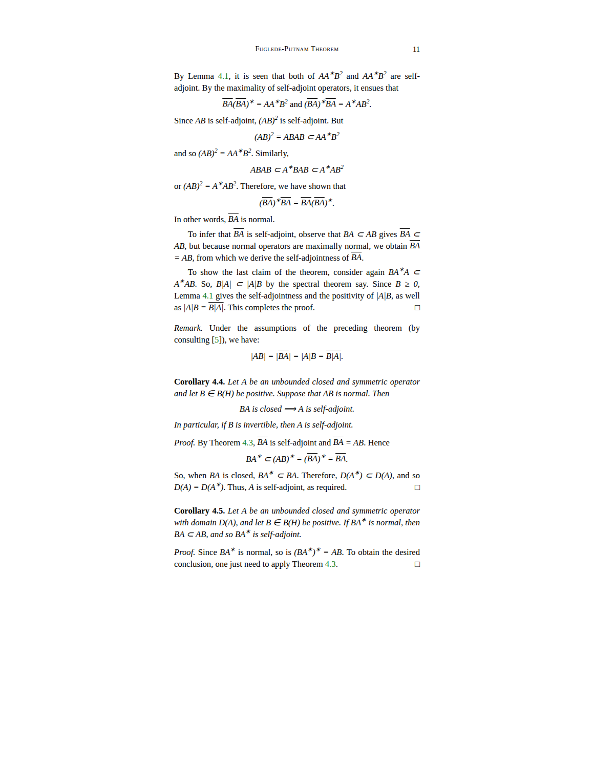Fuglede-Putnam Theorem 11
By Lemma 4.1, it is seen that both of AA∗B2 and AA∗B2 are self-adjoint. By the maximality of self-adjoint operators, it ensues that
BA(BA)∗ = AA∗B2 and (BA)∗BA = A∗AB2.
Since AB is self-adjoint, (AB)2 is self-adjoint. But
(AB)2 = ABAB ⊂ AA∗B2
and so (AB)2 = AA∗B2. Similarly,
ABAB ⊂ A∗BAB ⊂ A∗AB2
or (AB)2 = A∗AB2. Therefore, we have shown that
(BA)∗BA = BA(BA)∗.
In other words, BA is normal.
To infer that BA is self-adjoint, observe that BA ⊂ AB gives BA ⊂ AB, but because normal operators are maximally normal, we obtain BA = AB, from which we derive the self-adjointness of BA.
To show the last claim of the theorem, consider again BA∗A ⊂ A∗AB. So, B|A| ⊂ |A|B by the spectral theorem say. Since B ≥ 0, Lemma 4.1 gives the self-adjointness and the positivity of |A|B, as well as |A|B = B|A|. This completes the proof. □
Remark. Under the assumptions of the preceding theorem (by consulting [5]), we have:
|AB| = |BA| = |A|B = B|A|.
Corollary 4.4. Let A be an unbounded closed and symmetric operator and let B ∈ B(H) be positive. Suppose that AB is normal. Then
BA is closed ⟹ A is self-adjoint.
In particular, if B is invertible, then A is self-adjoint.
Proof. By Theorem 4.3, BA is self-adjoint and BA = AB. Hence
BA∗ ⊂ (AB)∗ = (BA)∗ = BA.
So, when BA is closed, BA∗ ⊂ BA. Therefore, D(A∗) ⊂ D(A), and so D(A) = D(A∗). Thus, A is self-adjoint, as required. □
Corollary 4.5. Let A be an unbounded closed and symmetric operator with domain D(A), and let B ∈ B(H) be positive. If BA∗ is normal, then BA ⊂ AB, and so BA∗ is self-adjoint.
Proof. Since BA∗ is normal, so is (BA∗)∗ = AB. To obtain the desired conclusion, one just need to apply Theorem 4.3. □